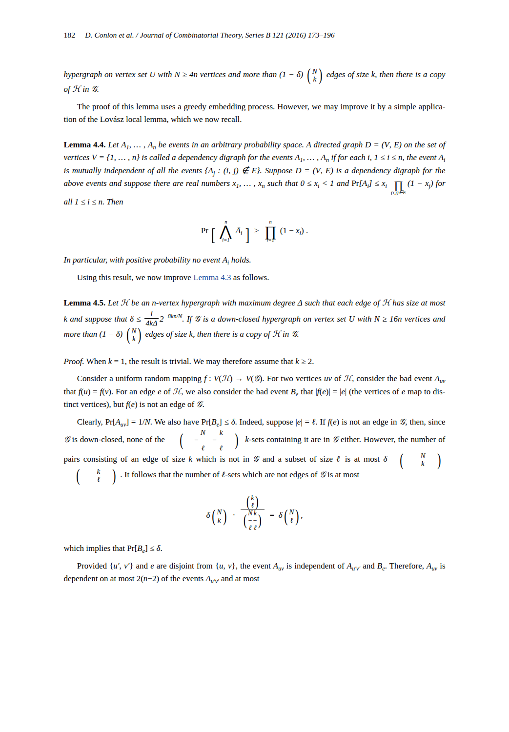182 D. Conlon et al. / Journal of Combinatorial Theory, Series B 121 (2016) 173–196
hypergraph on vertex set U with N ≥ 4n vertices and more than (1 − δ) (Nk) edges of size k, then there is a copy of ℋ in 𝒢.
The proof of this lemma uses a greedy embedding process. However, we may improve it by a simple application of the Lovász local lemma, which we now recall.
Lemma 4.4. Let A1, … , An be events in an arbitrary probability space. A directed graph D = (V, E) on the set of vertices V = {1, … , n} is called a dependency digraph for the events A1, … , An if for each i, 1 ≤ i ≤ n, the event Ai is mutually independent of all the events {Aj : (i, j) ∉ E}. Suppose D = (V, E) is a dependency digraph for the above events and suppose there are real numbers x1, … , xn such that 0 ≤ xi < 1 and Pr[Ai] ≤ xi ∏(i,j)∈E(1 − xj) for all 1 ≤ i ≤ n. Then
Pr [ n⋀i=1 Āi ] ≥ n∏i=1 (1 − xi) .
In particular, with positive probability no event Ai holds.
Using this result, we now improve Lemma 4.3 as follows.
Lemma 4.5. Let ℋ be an n-vertex hypergraph with maximum degree Δ such that each edge of ℋ has size at most k and suppose that δ ≤ 14kΔ2−8kn/N. If 𝒢 is a down-closed hypergraph on vertex set U with N ≥ 16n vertices and more than (1 − δ) (Nk) edges of size k, then there is a copy of ℋ in 𝒢.
Proof. When k = 1, the result is trivial. We may therefore assume that k ≥ 2.
Consider a uniform random mapping f : V(ℋ) → V(𝒢). For two vertices uv of ℋ, consider the bad event Auv that f(u) = f(v). For an edge e of ℋ, we also consider the bad event Be that |f(e)| = |e| (the vertices of e map to distinct vertices), but f(e) is not an edge of 𝒢.
Clearly, Pr[Auv] = 1/N. We also have Pr[Be] ≤ δ. Indeed, suppose |e| = ℓ. If f(e) is not an edge in 𝒢, then, since 𝒢 is down-closed, none of the (N−ℓ k−ℓ) k-sets containing it are in 𝒢 either. However, the number of pairs consisting of an edge of size k which is not in 𝒢 and a subset of size ℓ is at most δ(Nk)(kℓ). It follows that the number of ℓ-sets which are not edges of 𝒢 is at most
δ(Nk) · (kℓ)(N−ℓ k−ℓ) = δ(Nℓ),
which implies that Pr[Be] ≤ δ.
Provided {u′, v′} and e are disjoint from {u, v}, the event Auv is independent of Au′v′ and Be. Therefore, Auv is dependent on at most 2(n−2) of the events Au′v′ and at most